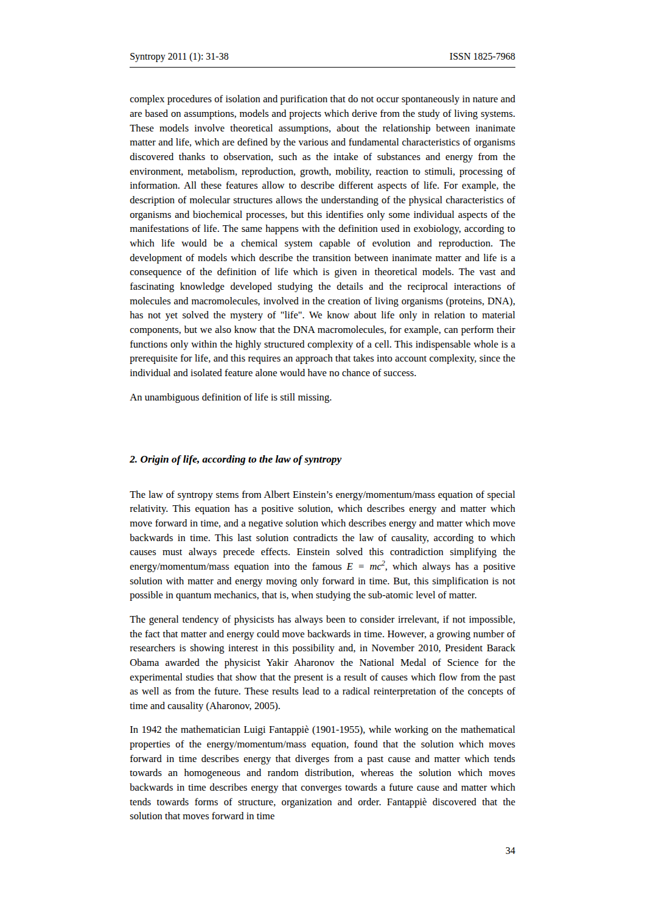Syntropy 2011 (1): 31-38 ISSN 1825-7968
complex procedures of isolation and purification that do not occur spontaneously in nature and are based on assumptions, models and projects which derive from the study of living systems. These models involve theoretical assumptions, about the relationship between inanimate matter and life, which are defined by the various and fundamental characteristics of organisms discovered thanks to observation, such as the intake of substances and energy from the environment, metabolism, reproduction, growth, mobility, reaction to stimuli, processing of information. All these features allow to describe different aspects of life. For example, the description of molecular structures allows the understanding of the physical characteristics of organisms and biochemical processes, but this identifies only some individual aspects of the manifestations of life. The same happens with the definition used in exobiology, according to which life would be a chemical system capable of evolution and reproduction. The development of models which describe the transition between inanimate matter and life is a consequence of the definition of life which is given in theoretical models. The vast and fascinating knowledge developed studying the details and the reciprocal interactions of molecules and macromolecules, involved in the creation of living organisms (proteins, DNA), has not yet solved the mystery of "life". We know about life only in relation to material components, but we also know that the DNA macromolecules, for example, can perform their functions only within the highly structured complexity of a cell. This indispensable whole is a prerequisite for life, and this requires an approach that takes into account complexity, since the individual and isolated feature alone would have no chance of success.
An unambiguous definition of life is still missing.
2. Origin of life, according to the law of syntropy
The law of syntropy stems from Albert Einstein’s energy/momentum/mass equation of special relativity. This equation has a positive solution, which describes energy and matter which move forward in time, and a negative solution which describes energy and matter which move backwards in time. This last solution contradicts the law of causality, according to which causes must always precede effects. Einstein solved this contradiction simplifying the energy/momentum/mass equation into the famous E = mc2, which always has a positive solution with matter and energy moving only forward in time. But, this simplification is not possible in quantum mechanics, that is, when studying the sub-atomic level of matter.
The general tendency of physicists has always been to consider irrelevant, if not impossible, the fact that matter and energy could move backwards in time. However, a growing number of researchers is showing interest in this possibility and, in November 2010, President Barack Obama awarded the physicist Yakir Aharonov the National Medal of Science for the experimental studies that show that the present is a result of causes which flow from the past as well as from the future. These results lead to a radical reinterpretation of the concepts of time and causality (Aharonov, 2005).
In 1942 the mathematician Luigi Fantappiè (1901-1955), while working on the mathematical properties of the energy/momentum/mass equation, found that the solution which moves forward in time describes energy that diverges from a past cause and matter which tends towards an homogeneous and random distribution, whereas the solution which moves backwards in time describes energy that converges towards a future cause and matter which tends towards forms of structure, organization and order. Fantappiè discovered that the solution that moves forward in time
34